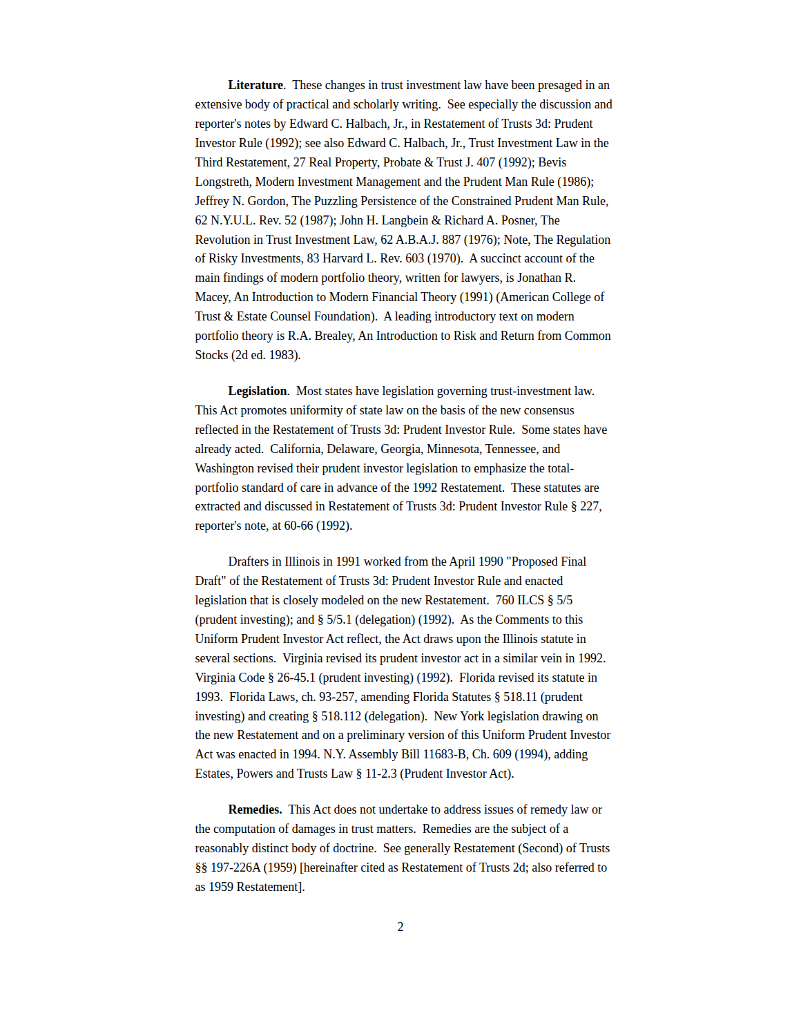Literature. These changes in trust investment law have been presaged in an extensive body of practical and scholarly writing. See especially the discussion and reporter's notes by Edward C. Halbach, Jr., in Restatement of Trusts 3d: Prudent Investor Rule (1992); see also Edward C. Halbach, Jr., Trust Investment Law in the Third Restatement, 27 Real Property, Probate & Trust J. 407 (1992); Bevis Longstreth, Modern Investment Management and the Prudent Man Rule (1986); Jeffrey N. Gordon, The Puzzling Persistence of the Constrained Prudent Man Rule, 62 N.Y.U.L. Rev. 52 (1987); John H. Langbein & Richard A. Posner, The Revolution in Trust Investment Law, 62 A.B.A.J. 887 (1976); Note, The Regulation of Risky Investments, 83 Harvard L. Rev. 603 (1970). A succinct account of the main findings of modern portfolio theory, written for lawyers, is Jonathan R. Macey, An Introduction to Modern Financial Theory (1991) (American College of Trust & Estate Counsel Foundation). A leading introductory text on modern portfolio theory is R.A. Brealey, An Introduction to Risk and Return from Common Stocks (2d ed. 1983).
Legislation. Most states have legislation governing trust-investment law. This Act promotes uniformity of state law on the basis of the new consensus reflected in the Restatement of Trusts 3d: Prudent Investor Rule. Some states have already acted. California, Delaware, Georgia, Minnesota, Tennessee, and Washington revised their prudent investor legislation to emphasize the total-portfolio standard of care in advance of the 1992 Restatement. These statutes are extracted and discussed in Restatement of Trusts 3d: Prudent Investor Rule § 227, reporter's note, at 60-66 (1992).
Drafters in Illinois in 1991 worked from the April 1990 "Proposed Final Draft" of the Restatement of Trusts 3d: Prudent Investor Rule and enacted legislation that is closely modeled on the new Restatement. 760 ILCS § 5/5 (prudent investing); and § 5/5.1 (delegation) (1992). As the Comments to this Uniform Prudent Investor Act reflect, the Act draws upon the Illinois statute in several sections. Virginia revised its prudent investor act in a similar vein in 1992. Virginia Code § 26-45.1 (prudent investing) (1992). Florida revised its statute in 1993. Florida Laws, ch. 93-257, amending Florida Statutes § 518.11 (prudent investing) and creating § 518.112 (delegation). New York legislation drawing on the new Restatement and on a preliminary version of this Uniform Prudent Investor Act was enacted in 1994. N.Y. Assembly Bill 11683-B, Ch. 609 (1994), adding Estates, Powers and Trusts Law § 11-2.3 (Prudent Investor Act).
Remedies. This Act does not undertake to address issues of remedy law or the computation of damages in trust matters. Remedies are the subject of a reasonably distinct body of doctrine. See generally Restatement (Second) of Trusts §§ 197-226A (1959) [hereinafter cited as Restatement of Trusts 2d; also referred to as 1959 Restatement].
2